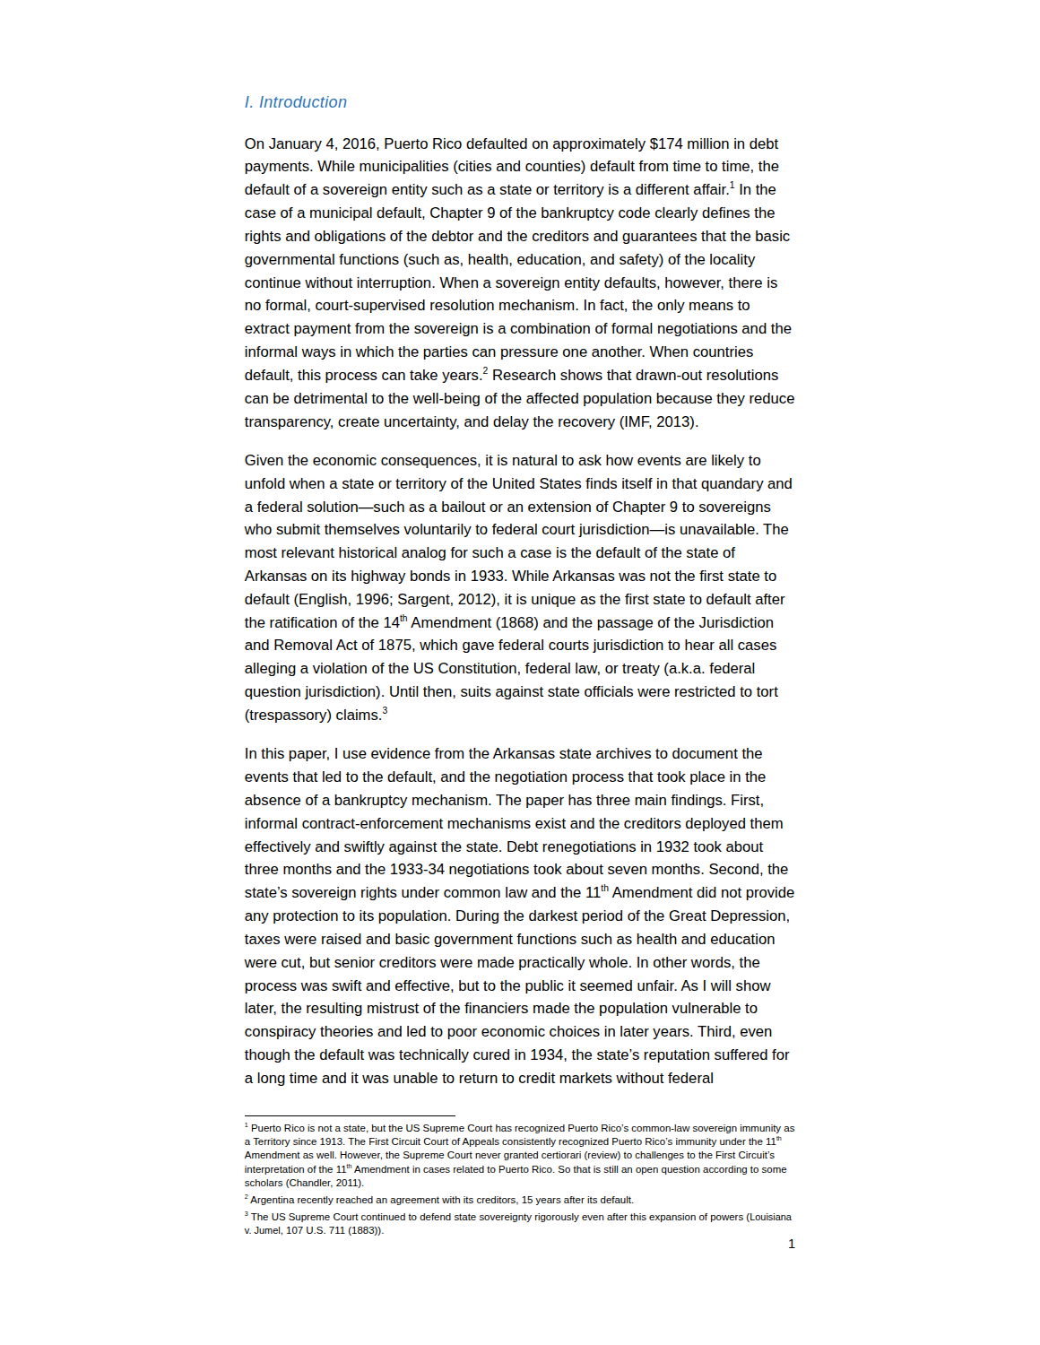I. Introduction
On January 4, 2016, Puerto Rico defaulted on approximately $174 million in debt payments. While municipalities (cities and counties) default from time to time, the default of a sovereign entity such as a state or territory is a different affair.1 In the case of a municipal default, Chapter 9 of the bankruptcy code clearly defines the rights and obligations of the debtor and the creditors and guarantees that the basic governmental functions (such as, health, education, and safety) of the locality continue without interruption. When a sovereign entity defaults, however, there is no formal, court-supervised resolution mechanism. In fact, the only means to extract payment from the sovereign is a combination of formal negotiations and the informal ways in which the parties can pressure one another. When countries default, this process can take years.2 Research shows that drawn-out resolutions can be detrimental to the well-being of the affected population because they reduce transparency, create uncertainty, and delay the recovery (IMF, 2013).
Given the economic consequences, it is natural to ask how events are likely to unfold when a state or territory of the United States finds itself in that quandary and a federal solution—such as a bailout or an extension of Chapter 9 to sovereigns who submit themselves voluntarily to federal court jurisdiction—is unavailable. The most relevant historical analog for such a case is the default of the state of Arkansas on its highway bonds in 1933. While Arkansas was not the first state to default (English, 1996; Sargent, 2012), it is unique as the first state to default after the ratification of the 14th Amendment (1868) and the passage of the Jurisdiction and Removal Act of 1875, which gave federal courts jurisdiction to hear all cases alleging a violation of the US Constitution, federal law, or treaty (a.k.a. federal question jurisdiction). Until then, suits against state officials were restricted to tort (trespassory) claims.3
In this paper, I use evidence from the Arkansas state archives to document the events that led to the default, and the negotiation process that took place in the absence of a bankruptcy mechanism. The paper has three main findings. First, informal contract-enforcement mechanisms exist and the creditors deployed them effectively and swiftly against the state. Debt renegotiations in 1932 took about three months and the 1933-34 negotiations took about seven months. Second, the state’s sovereign rights under common law and the 11th Amendment did not provide any protection to its population. During the darkest period of the Great Depression, taxes were raised and basic government functions such as health and education were cut, but senior creditors were made practically whole. In other words, the process was swift and effective, but to the public it seemed unfair. As I will show later, the resulting mistrust of the financiers made the population vulnerable to conspiracy theories and led to poor economic choices in later years. Third, even though the default was technically cured in 1934, the state’s reputation suffered for a long time and it was unable to return to credit markets without federal
1 Puerto Rico is not a state, but the US Supreme Court has recognized Puerto Rico’s common-law sovereign immunity as a Territory since 1913. The First Circuit Court of Appeals consistently recognized Puerto Rico’s immunity under the 11th Amendment as well. However, the Supreme Court never granted certiorari (review) to challenges to the First Circuit’s interpretation of the 11th Amendment in cases related to Puerto Rico. So that is still an open question according to some scholars (Chandler, 2011).
2 Argentina recently reached an agreement with its creditors, 15 years after its default.
3 The US Supreme Court continued to defend state sovereignty rigorously even after this expansion of powers (Louisiana v. Jumel, 107 U.S. 711 (1883)).
1